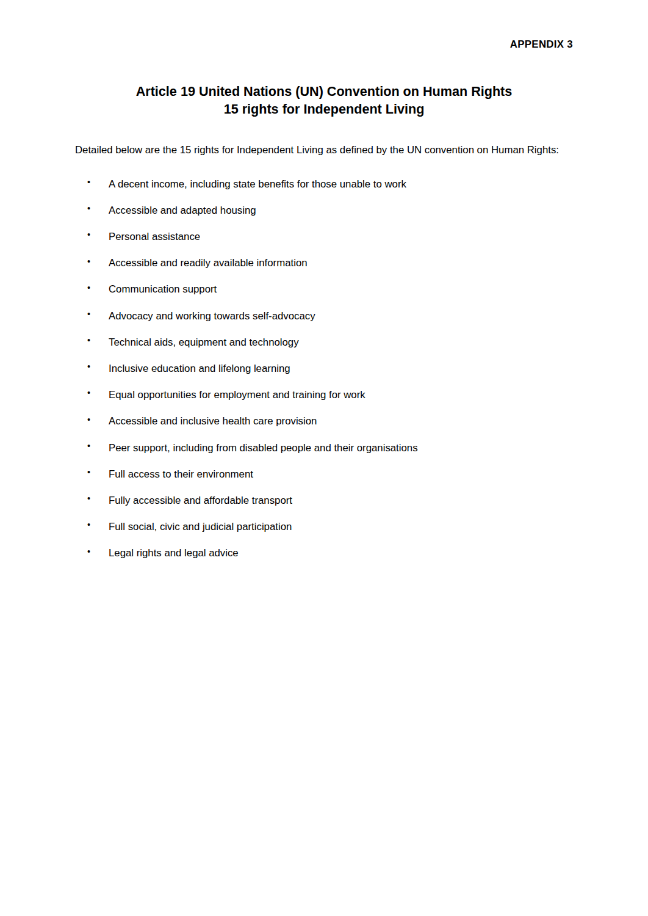APPENDIX 3
Article 19 United Nations (UN) Convention on Human Rights
15 rights for Independent Living
Detailed below are the 15 rights for Independent Living as defined by the UN convention on Human Rights:
A decent income, including state benefits for those unable to work
Accessible and adapted housing
Personal assistance
Accessible and readily available information
Communication support
Advocacy and working towards self-advocacy
Technical aids, equipment and technology
Inclusive education and lifelong learning
Equal opportunities for employment and training for work
Accessible and inclusive health care provision
Peer support, including from disabled people and their organisations
Full access to their environment
Fully accessible and affordable transport
Full social, civic and judicial participation
Legal rights and legal advice